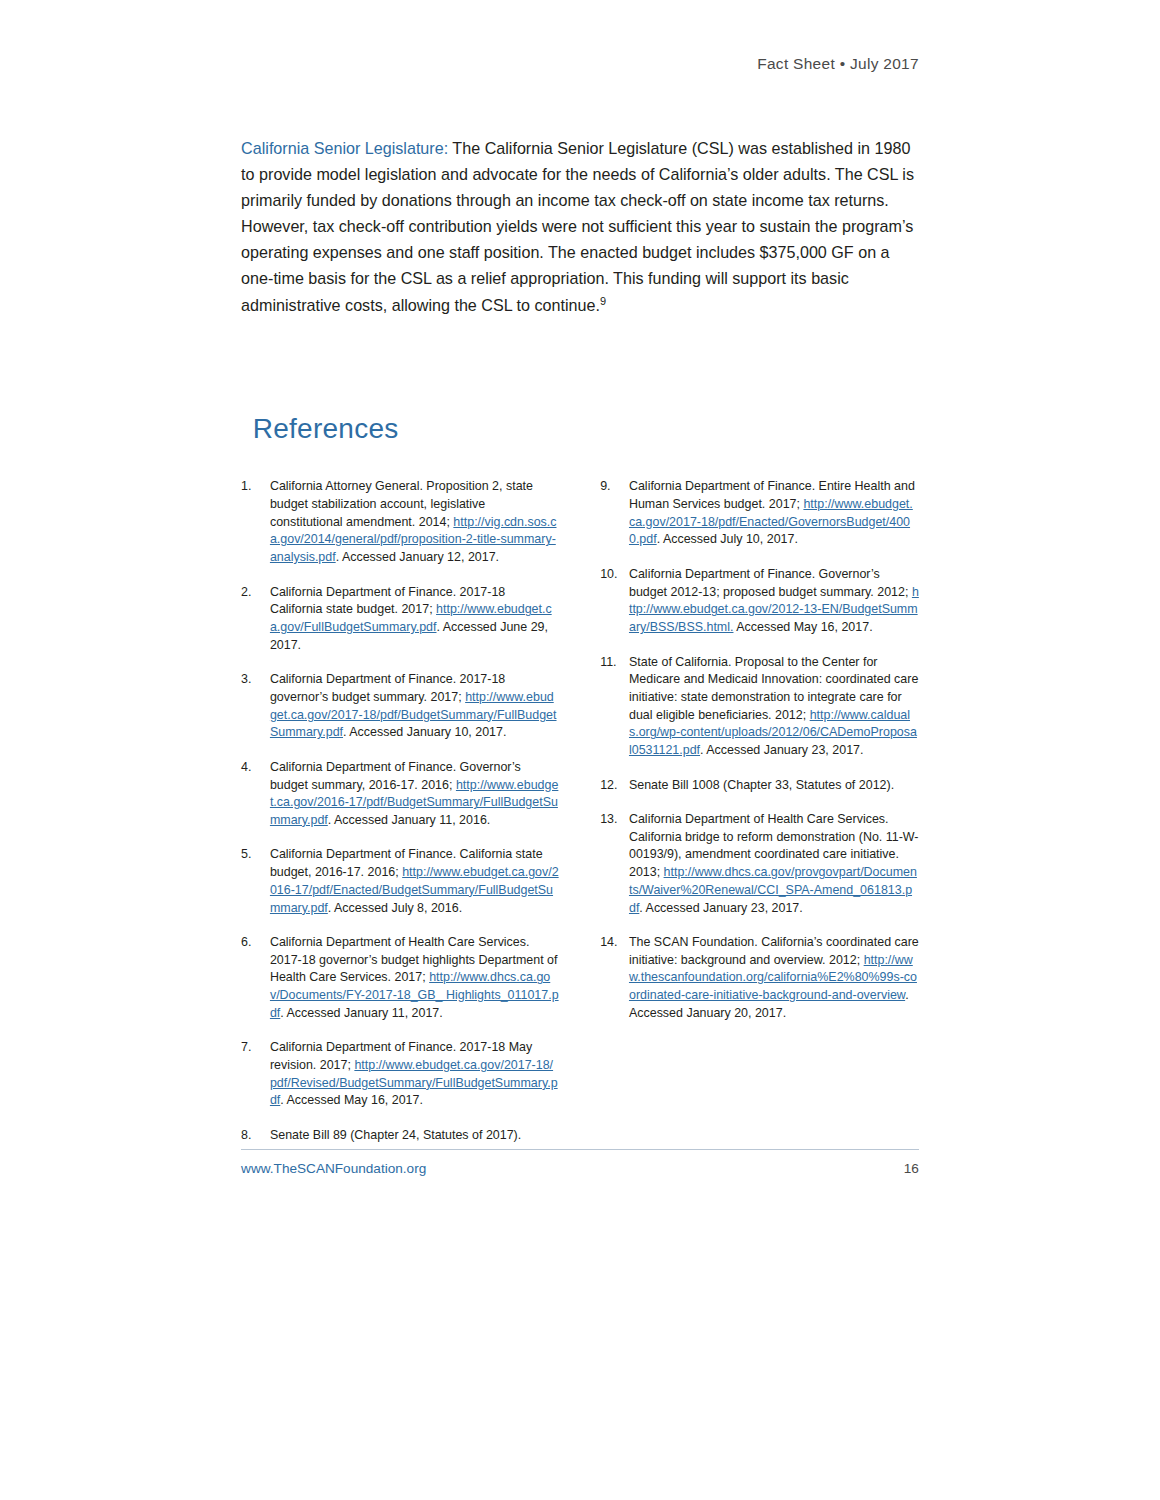Fact Sheet • July 2017
California Senior Legislature: The California Senior Legislature (CSL) was established in 1980 to provide model legislation and advocate for the needs of California’s older adults. The CSL is primarily funded by donations through an income tax check-off on state income tax returns. However, tax check-off contribution yields were not sufficient this year to sustain the program’s operating expenses and one staff position. The enacted budget includes $375,000 GF on a one-time basis for the CSL as a relief appropriation. This funding will support its basic administrative costs, allowing the CSL to continue.9
References
1. California Attorney General. Proposition 2, state budget stabilization account, legislative constitutional amendment. 2014; http://vig.cdn.sos.ca.gov/2014/general/pdf/proposition-2-title-summary-analysis.pdf. Accessed January 12, 2017.
2. California Department of Finance. 2017-18 California state budget. 2017; http://www.ebudget.ca.gov/FullBudgetSummary.pdf. Accessed June 29, 2017.
3. California Department of Finance. 2017-18 governor’s budget summary. 2017; http://www.ebudget.ca.gov/2017-18/pdf/BudgetSummary/FullBudgetSummary.pdf. Accessed January 10, 2017.
4. California Department of Finance. Governor’s budget summary, 2016-17. 2016; http://www.ebudget.ca.gov/2016-17/pdf/BudgetSummary/FullBudgetSummary.pdf. Accessed January 11, 2016.
5. California Department of Finance. California state budget, 2016-17. 2016; http://www.ebudget.ca.gov/2016-17/pdf/Enacted/BudgetSummary/FullBudgetSummary.pdf. Accessed July 8, 2016.
6. California Department of Health Care Services. 2017-18 governor’s budget highlights Department of Health Care Services. 2017; http://www.dhcs.ca.gov/Documents/FY-2017-18_GB_ Highlights_011017.pdf. Accessed January 11, 2017.
7. California Department of Finance. 2017-18 May revision. 2017; http://www.ebudget.ca.gov/2017-18/pdf/Revised/BudgetSummary/FullBudgetSummary.pdf. Accessed May 16, 2017.
8. Senate Bill 89 (Chapter 24, Statutes of 2017).
9. California Department of Finance. Entire Health and Human Services budget. 2017; http://www.ebudget.ca.gov/2017-18/pdf/Enacted/GovernorsBudget/4000.pdf. Accessed July 10, 2017.
10. California Department of Finance. Governor’s budget 2012-13; proposed budget summary. 2012; http://www.ebudget.ca.gov/2012-13-EN/BudgetSummary/BSS/BSS.html. Accessed May 16, 2017.
11. State of California. Proposal to the Center for Medicare and Medicaid Innovation: coordinated care initiative: state demonstration to integrate care for dual eligible beneficiaries. 2012; http://www.calduals.org/wp-content/uploads/2012/06/CADemoProposal0531121.pdf. Accessed January 23, 2017.
12. Senate Bill 1008 (Chapter 33, Statutes of 2012).
13. California Department of Health Care Services. California bridge to reform demonstration (No. 11-W-00193/9), amendment coordinated care initiative. 2013; http://www.dhcs.ca.gov/provgovpart/Documents/Waiver%20Renewal/CCI_SPA-Amend_061813.pdf. Accessed January 23, 2017.
14. The SCAN Foundation. California’s coordinated care initiative: background and overview. 2012; http://www.thescanfoundation.org/california%E2%80%99s-coordinated-care-initiative-background-and-overview. Accessed January 20, 2017.
www.TheSCANFoundation.org 16